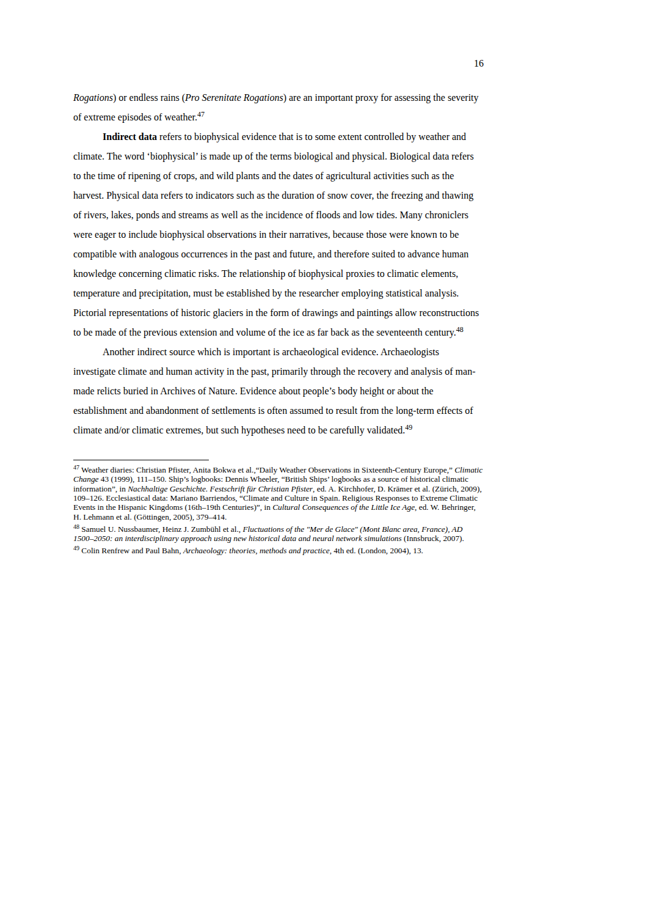16
Rogations) or endless rains (Pro Serenitate Rogations) are an important proxy for assessing the severity of extreme episodes of weather.47
Indirect data refers to biophysical evidence that is to some extent controlled by weather and climate. The word ‘biophysical’ is made up of the terms biological and physical. Biological data refers to the time of ripening of crops, and wild plants and the dates of agricultural activities such as the harvest. Physical data refers to indicators such as the duration of snow cover, the freezing and thawing of rivers, lakes, ponds and streams as well as the incidence of floods and low tides. Many chroniclers were eager to include biophysical observations in their narratives, because those were known to be compatible with analogous occurrences in the past and future, and therefore suited to advance human knowledge concerning climatic risks. The relationship of biophysical proxies to climatic elements, temperature and precipitation, must be established by the researcher employing statistical analysis. Pictorial representations of historic glaciers in the form of drawings and paintings allow reconstructions to be made of the previous extension and volume of the ice as far back as the seventeenth century.48
Another indirect source which is important is archaeological evidence. Archaeologists investigate climate and human activity in the past, primarily through the recovery and analysis of man-made relicts buried in Archives of Nature. Evidence about people’s body height or about the establishment and abandonment of settlements is often assumed to result from the long-term effects of climate and/or climatic extremes, but such hypotheses need to be carefully validated.49
47 Weather diaries: Christian Pfister, Anita Bokwa et al.,“Daily Weather Observations in Sixteenth-Century Europe,” Climatic Change 43 (1999), 111–150. Ship’s logbooks: Dennis Wheeler, “British Ships’ logbooks as a source of historical climatic information”, in Nachhaltige Geschichte. Festschrift für Christian Pfister, ed. A. Kirchhofer, D. Krämer et al. (Zürich, 2009), 109–126. Ecclesiastical data: Mariano Barriendos, “Climate and Culture in Spain. Religious Responses to Extreme Climatic Events in the Hispanic Kingdoms (16th–19th Centuries)”, in Cultural Consequences of the Little Ice Age, ed. W. Behringer, H. Lehmann et al. (Göttingen, 2005), 379–414.
48 Samuel U. Nussbaumer, Heinz J. Zumbühl et al., Fluctuations of the "Mer de Glace" (Mont Blanc area, France), AD 1500–2050: an interdisciplinary approach using new historical data and neural network simulations (Innsbruck, 2007).
49 Colin Renfrew and Paul Bahn, Archaeology: theories, methods and practice, 4th ed. (London, 2004), 13.